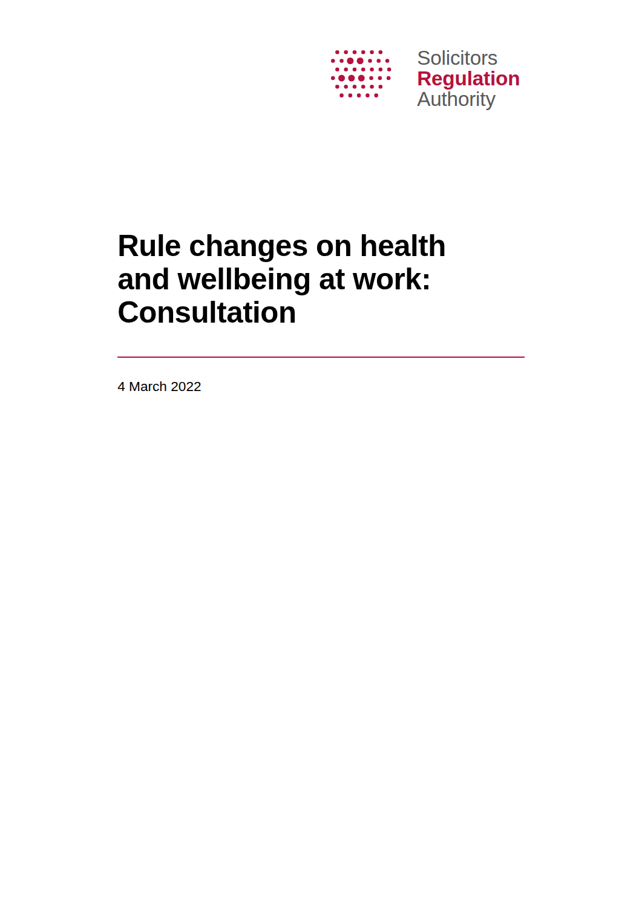Solicitors Regulation Authority
Rule changes on health and wellbeing at work: Consultation
4 March 2022